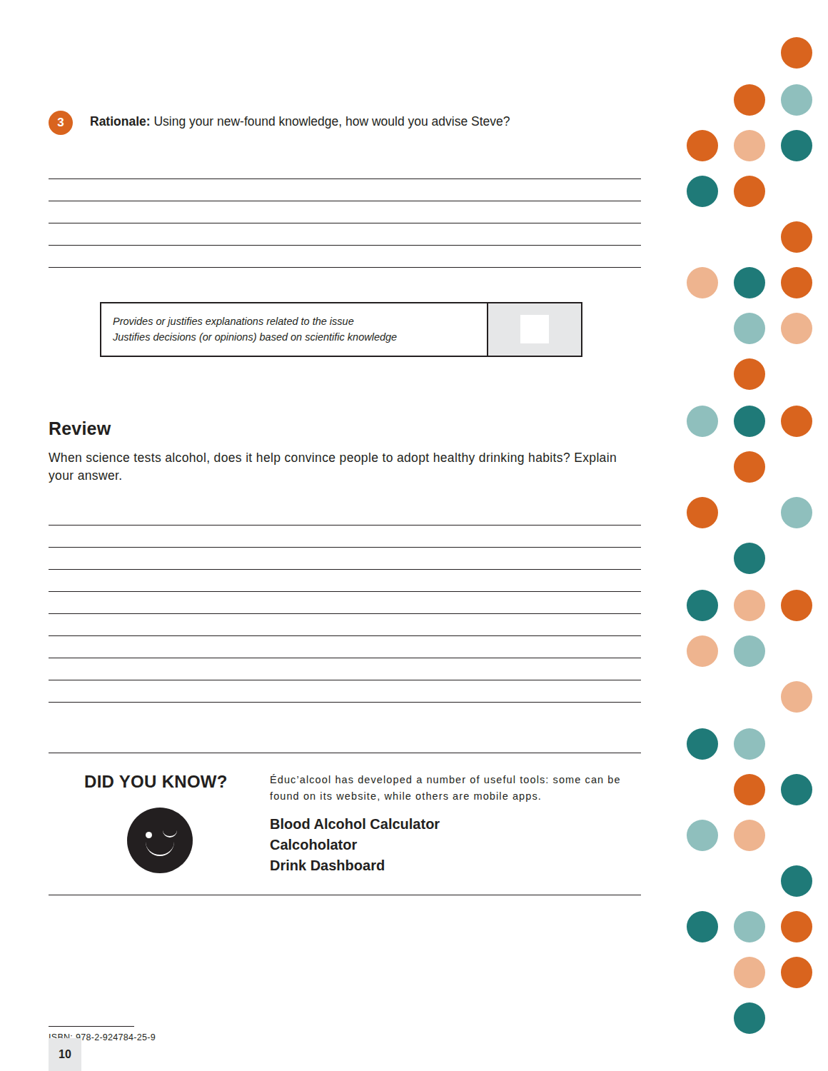3
Rationale: Using your new-found knowledge, how would you advise Steve?
Provides or justifies explanations related to the issue
Justifies decisions (or opinions) based on scientific knowledge
Review
When science tests alcohol, does it help convince people to adopt healthy drinking habits? Explain your answer.
DID YOU KNOW?
Éduc’alcool has developed a number of useful tools: some can be found on its website, while others are mobile apps.
Blood Alcohol Calculator
Calcoholator
Drink Dashboard
ISBN: 978-2-924784-25-9
10